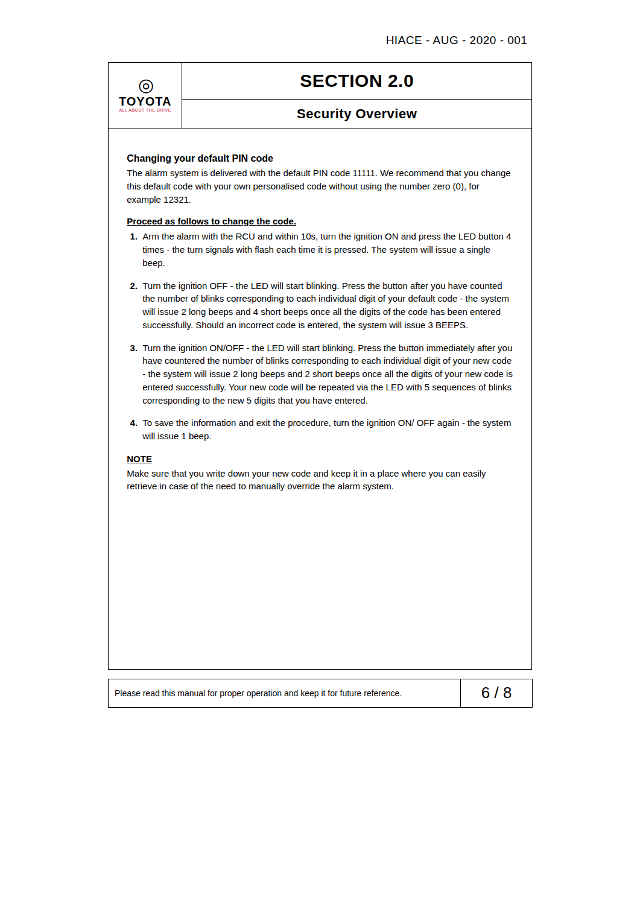HIACE - AUG - 2020 - 001
| ◎ TOYOTA ALL ABOUT THE DRIVE | SECTION 2.0 |
| Security Overview |
| Changing your default PIN code The alarm system is delivered with the default PIN code 11111. We recommend that you change this default code with your own personalised code without using the number zero (0), for example 12321. Proceed as follows to change the code. Arm the alarm with the RCU and within 10s, turn the ignition ON and press the LED button 4 times - the turn signals with flash each time it is pressed. The system will issue a single beep. Turn the ignition OFF - the LED will start blinking. Press the button after you have counted the number of blinks corresponding to each individual digit of your default code - the system will issue 2 long beeps and 4 short beeps once all the digits of the code has been entered successfully. Should an incorrect code is entered, the system will issue 3 BEEPS. Turn the ignition ON/OFF - the LED will start blinking. Press the button immediately after you have countered the number of blinks corresponding to each individual digit of your new code - the system will issue 2 long beeps and 2 short beeps once all the digits of your new code is entered successfully. Your new code will be repeated via the LED with 5 sequences of blinks corresponding to the new 5 digits that you have entered. To save the information and exit the procedure, turn the ignition ON/ OFF again - the system will issue 1 beep. NOTE Make sure that you write down your new code and keep it in a place where you can easily retrieve in case of the need to manually override the alarm system. |
Please read this manual for proper operation and keep it for future reference.
6 / 8